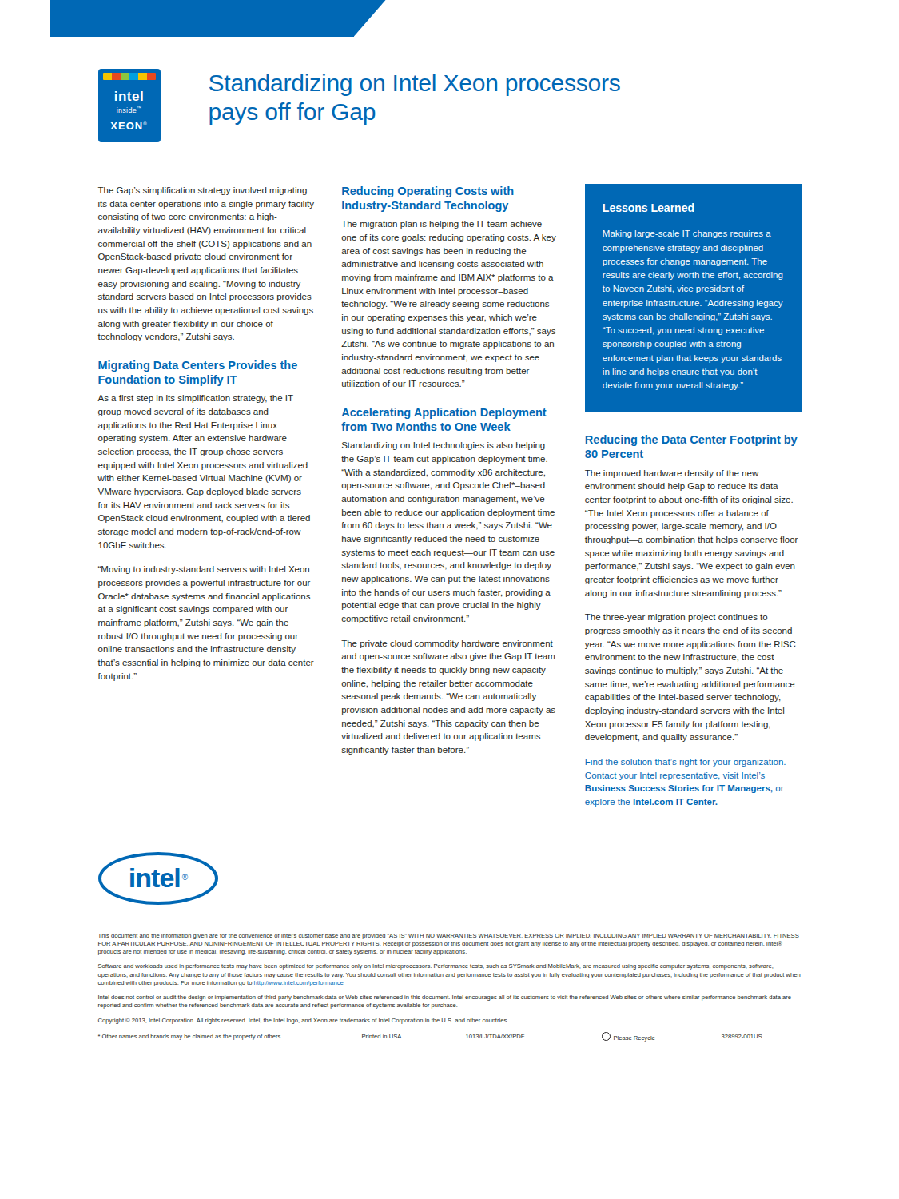intel
inside™
XEON®
Standardizing on Intel Xeon processors
pays off for Gap
The Gap’s simplification strategy involved migrating its data center operations into a single primary facility consisting of two core environments: a high-availability virtualized (HAV) environment for critical commercial off-the-shelf (COTS) applications and an OpenStack-based private cloud environment for newer Gap-developed applications that facilitates easy provisioning and scaling. “Moving to industry-standard servers based on Intel processors provides us with the ability to achieve operational cost savings along with greater flexibility in our choice of technology vendors,” Zutshi says.
Migrating Data Centers Provides the Foundation to Simplify IT
As a first step in its simplification strategy, the IT group moved several of its databases and applications to the Red Hat Enterprise Linux operating system. After an extensive hardware selection process, the IT group chose servers equipped with Intel Xeon processors and virtualized with either Kernel-based Virtual Machine (KVM) or VMware hypervisors. Gap deployed blade servers for its HAV environment and rack servers for its OpenStack cloud environment, coupled with a tiered storage model and modern top-of-rack/end-of-row 10GbE switches.
“Moving to industry-standard servers with Intel Xeon processors provides a powerful infrastructure for our Oracle* database systems and financial applications at a significant cost savings compared with our mainframe platform,” Zutshi says. “We gain the robust I/O throughput we need for processing our online transactions and the infrastructure density that’s essential in helping to minimize our data center footprint.”
Reducing Operating Costs with Industry-Standard Technology
The migration plan is helping the IT team achieve one of its core goals: reducing operating costs. A key area of cost savings has been in reducing the administrative and licensing costs associated with moving from mainframe and IBM AIX* platforms to a Linux environment with Intel processor–based technology. “We’re already seeing some reductions in our operating expenses this year, which we’re using to fund additional standardization efforts,” says Zutshi. “As we continue to migrate applications to an industry-standard environment, we expect to see additional cost reductions resulting from better utilization of our IT resources.”
Accelerating Application Deployment from Two Months to One Week
Standardizing on Intel technologies is also helping the Gap’s IT team cut application deployment time. “With a standardized, commodity x86 architecture, open-source software, and Opscode Chef*–based automation and configuration management, we’ve been able to reduce our application deployment time from 60 days to less than a week,” says Zutshi. “We have significantly reduced the need to customize systems to meet each request—our IT team can use standard tools, resources, and knowledge to deploy new applications. We can put the latest innovations into the hands of our users much faster, providing a potential edge that can prove crucial in the highly competitive retail environment.”
The private cloud commodity hardware environment and open-source software also give the Gap IT team the flexibility it needs to quickly bring new capacity online, helping the retailer better accommodate seasonal peak demands. “We can automatically provision additional nodes and add more capacity as needed,” Zutshi says. “This capacity can then be virtualized and delivered to our application teams significantly faster than before.”
Lessons Learned
Making large-scale IT changes requires a comprehensive strategy and disciplined processes for change management. The results are clearly worth the effort, according to Naveen Zutshi, vice president of enterprise infrastructure. “Addressing legacy systems can be challenging,” Zutshi says. “To succeed, you need strong executive sponsorship coupled with a strong enforcement plan that keeps your standards in line and helps ensure that you don’t deviate from your overall strategy.”
Reducing the Data Center Footprint by 80 Percent
The improved hardware density of the new environment should help Gap to reduce its data center footprint to about one-fifth of its original size. “The Intel Xeon processors offer a balance of processing power, large-scale memory, and I/O throughput—a combination that helps conserve floor space while maximizing both energy savings and performance,” Zutshi says. “We expect to gain even greater footprint efficiencies as we move further along in our infrastructure streamlining process.”
The three-year migration project continues to progress smoothly as it nears the end of its second year. “As we move more applications from the RISC environment to the new infrastructure, the cost savings continue to multiply,” says Zutshi. “At the same time, we’re evaluating additional performance capabilities of the Intel-based server technology, deploying industry-standard servers with the Intel Xeon processor E5 family for platform testing, development, and quality assurance.”
Find the solution that’s right for your organization. Contact your Intel representative, visit Intel’s Business Success Stories for IT Managers, or explore the Intel.com IT Center.
intel®
This document and the information given are for the convenience of Intel’s customer base and are provided “AS IS” WITH NO WARRANTIES WHATSOEVER, EXPRESS OR IMPLIED, INCLUDING ANY IMPLIED WARRANTY OF MERCHANTABILITY, FITNESS FOR A PARTICULAR PURPOSE, AND NONINFRINGEMENT OF INTELLECTUAL PROPERTY RIGHTS. Receipt or possession of this document does not grant any license to any of the intellectual property described, displayed, or contained herein. Intel® products are not intended for use in medical, lifesaving, life-sustaining, critical control, or safety systems, or in nuclear facility applications.
Software and workloads used in performance tests may have been optimized for performance only on Intel microprocessors. Performance tests, such as SYSmark and MobileMark, are measured using specific computer systems, components, software, operations, and functions. Any change to any of those factors may cause the results to vary. You should consult other information and performance tests to assist you in fully evaluating your contemplated purchases, including the performance of that product when combined with other products. For more information go to http://www.intel.com/performance
Intel does not control or audit the design or implementation of third-party benchmark data or Web sites referenced in this document. Intel encourages all of its customers to visit the referenced Web sites or others where similar performance benchmark data are reported and confirm whether the referenced benchmark data are accurate and reflect performance of systems available for purchase.
Copyright © 2013, Intel Corporation. All rights reserved. Intel, the Intel logo, and Xeon are trademarks of Intel Corporation in the U.S. and other countries.
* Other names and brands may be claimed as the property of others.
Printed in USA
1013/LJ/TDA/XX/PDF
Please Recycle
328992-001US